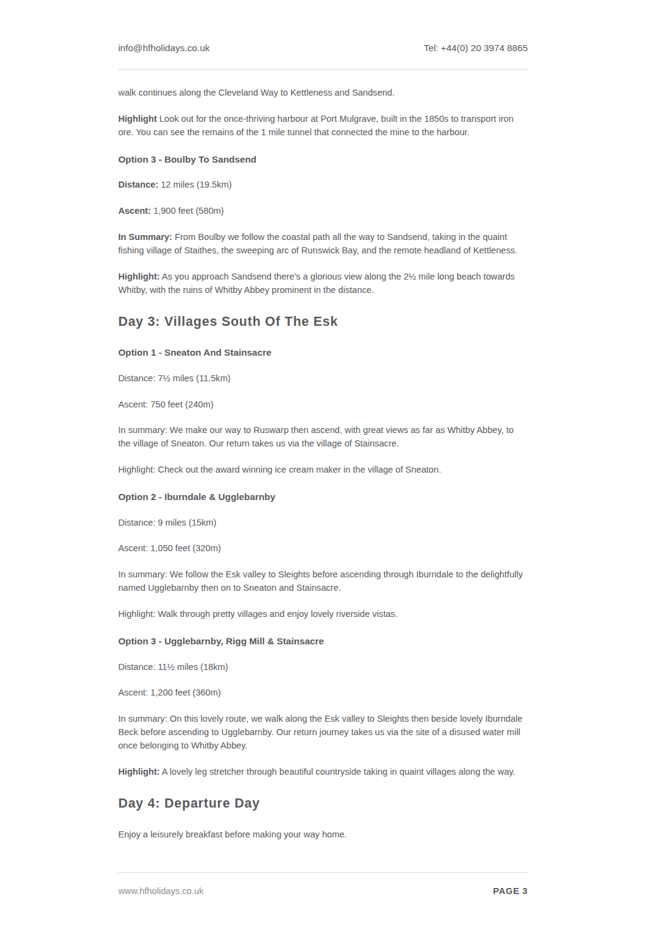info@hfholidays.co.uk Tel: +44(0) 20 3974 8865
walk continues along the Cleveland Way to Kettleness and Sandsend.
Highlight Look out for the once-thriving harbour at Port Mulgrave, built in the 1850s to transport iron ore. You can see the remains of the 1 mile tunnel that connected the mine to the harbour.
Option 3 - Boulby To Sandsend
Distance: 12 miles (19.5km)
Ascent: 1,900 feet (580m)
In Summary: From Boulby we follow the coastal path all the way to Sandsend, taking in the quaint fishing village of Staithes, the sweeping arc of Runswick Bay, and the remote headland of Kettleness.
Highlight: As you approach Sandsend there's a glorious view along the 2½ mile long beach towards Whitby, with the ruins of Whitby Abbey prominent in the distance.
Day 3: Villages South Of The Esk
Option 1 - Sneaton And Stainsacre
Distance: 7½ miles (11.5km)
Ascent: 750 feet (240m)
In summary: We make our way to Ruswarp then ascend, with great views as far as Whitby Abbey, to the village of Sneaton. Our return takes us via the village of Stainsacre.
Highlight: Check out the award winning ice cream maker in the village of Sneaton.
Option 2 - Iburndale & Ugglebarnby
Distance: 9 miles (15km)
Ascent: 1,050 feet (320m)
In summary: We follow the Esk valley to Sleights before ascending through Iburndale to the delightfully named Ugglebarnby then on to Sneaton and Stainsacre.
Highlight: Walk through pretty villages and enjoy lovely riverside vistas.
Option 3 - Ugglebarnby, Rigg Mill & Stainsacre
Distance: 11½ miles (18km)
Ascent: 1,200 feet (360m)
In summary: On this lovely route, we walk along the Esk valley to Sleights then beside lovely Iburndale Beck before ascending to Ugglebarnby. Our return journey takes us via the site of a disused water mill once belonging to Whitby Abbey.
Highlight: A lovely leg stretcher through beautiful countryside taking in quaint villages along the way.
Day 4: Departure Day
Enjoy a leisurely breakfast before making your way home.
www.hfholidays.co.uk PAGE 3